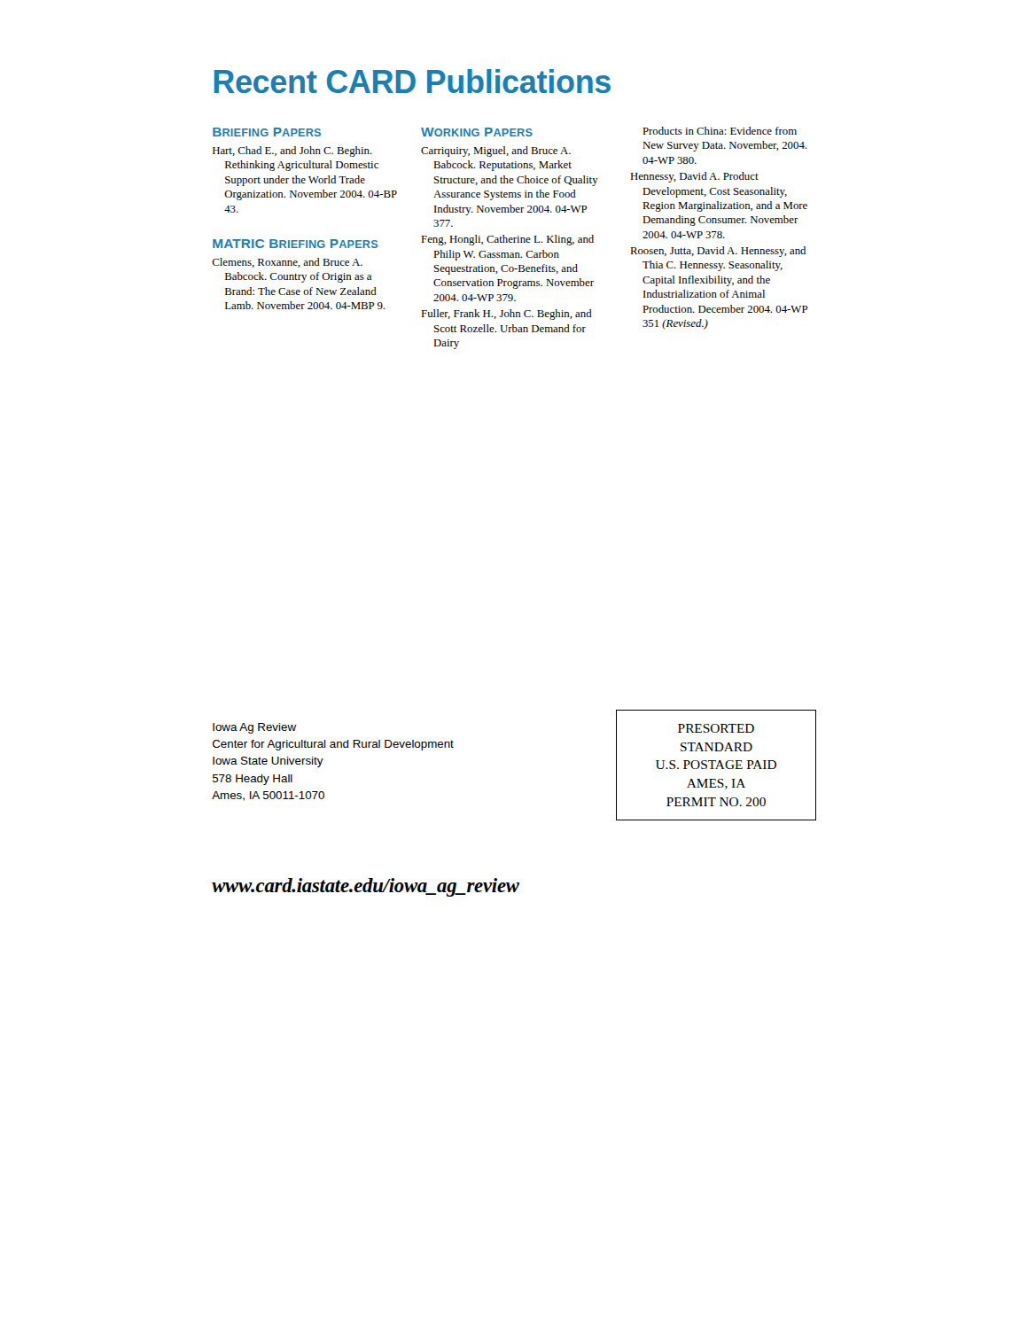Recent CARD Publications
BRIEFING PAPERS
Hart, Chad E., and John C. Beghin. Rethinking Agricultural Domestic Support under the World Trade Organization. November 2004. 04-BP 43.
MATRIC BRIEFING PAPERS
Clemens, Roxanne, and Bruce A. Babcock. Country of Origin as a Brand: The Case of New Zealand Lamb. November 2004. 04-MBP 9.
WORKING PAPERS
Carriquiry, Miguel, and Bruce A. Babcock. Reputations, Market Structure, and the Choice of Quality Assurance Systems in the Food Industry. November 2004. 04-WP 377.
Feng, Hongli, Catherine L. Kling, and Philip W. Gassman. Carbon Sequestration, Co-Benefits, and Conservation Programs. November 2004. 04-WP 379.
Fuller, Frank H., John C. Beghin, and Scott Rozelle. Urban Demand for Dairy
Products in China: Evidence from New Survey Data. November, 2004. 04-WP 380.
Hennessy, David A. Product Development, Cost Seasonality, Region Marginalization, and a More Demanding Consumer. November 2004. 04-WP 378.
Roosen, Jutta, David A. Hennessy, and Thia C. Hennessy. Seasonality, Capital Inflexibility, and the Industrialization of Animal Production. December 2004. 04-WP 351 (Revised.)
Iowa Ag Review
Center for Agricultural and Rural Development
Iowa State University
578 Heady Hall
Ames, IA 50011-1070
PRESORTED
STANDARD
U.S. POSTAGE PAID
AMES, IA
PERMIT NO. 200
www.card.iastate.edu/iowa_ag_review